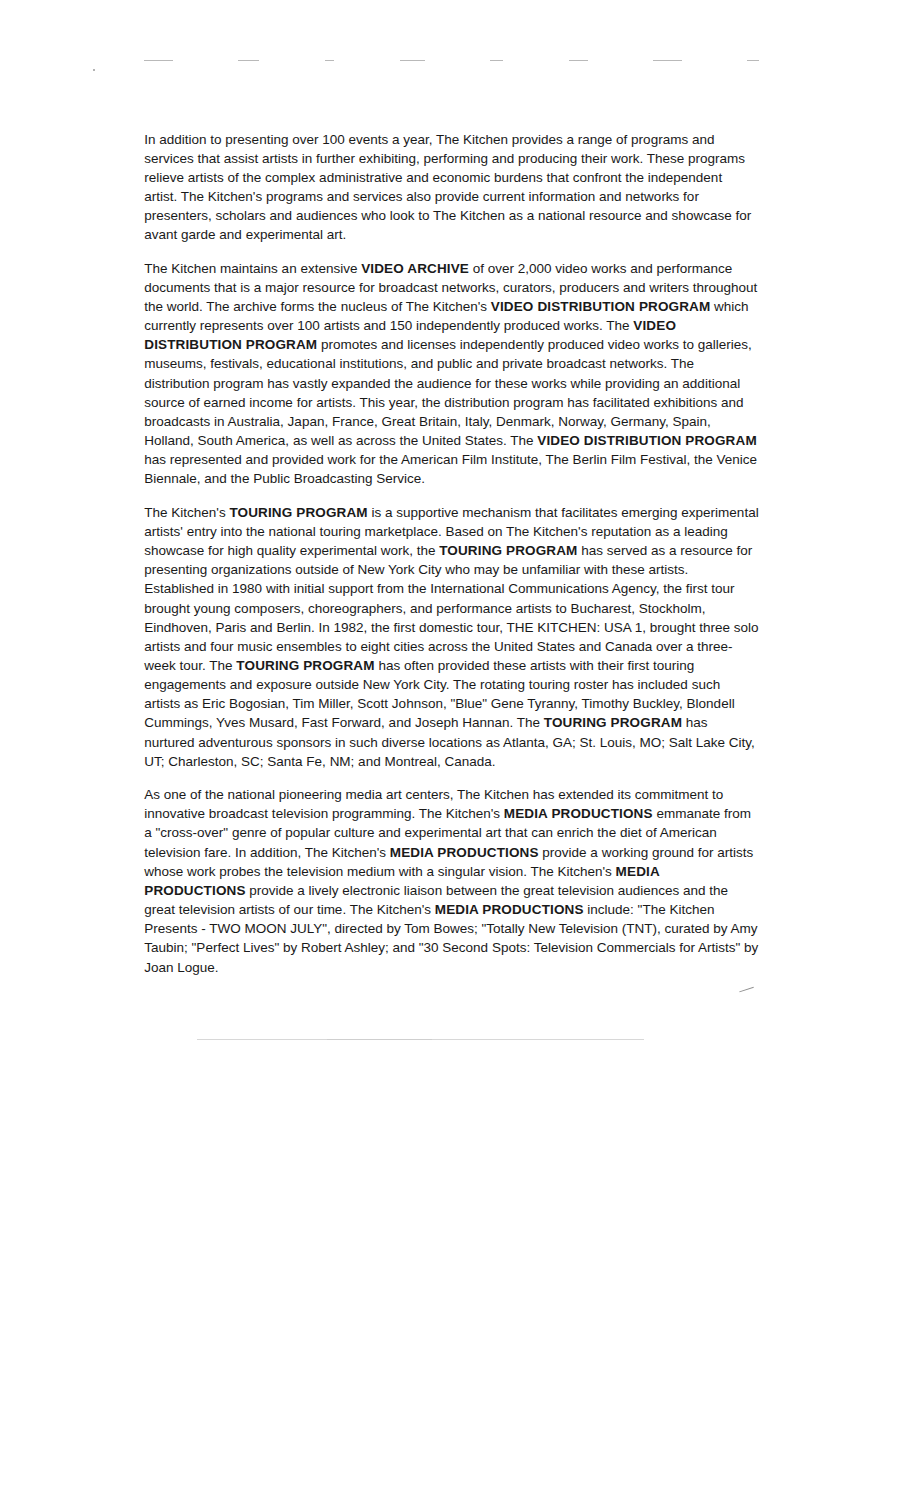In addition to presenting over 100 events a year, The Kitchen provides a range of programs and services that assist artists in further exhibiting, performing and producing their work. These programs relieve artists of the complex administrative and economic burdens that confront the independent artist. The Kitchen's programs and services also provide current information and networks for presenters, scholars and audiences who look to The Kitchen as a national resource and showcase for avant garde and experimental art.
The Kitchen maintains an extensive VIDEO ARCHIVE of over 2,000 video works and performance documents that is a major resource for broadcast networks, curators, producers and writers throughout the world. The archive forms the nucleus of The Kitchen's VIDEO DISTRIBUTION PROGRAM which currently represents over 100 artists and 150 independently produced works. The VIDEO DISTRIBUTION PROGRAM promotes and licenses independently produced video works to galleries, museums, festivals, educational institutions, and public and private broadcast networks. The distribution program has vastly expanded the audience for these works while providing an additional source of earned income for artists. This year, the distribution program has facilitated exhibitions and broadcasts in Australia, Japan, France, Great Britain, Italy, Denmark, Norway, Germany, Spain, Holland, South America, as well as across the United States. The VIDEO DISTRIBUTION PROGRAM has represented and provided work for the American Film Institute, The Berlin Film Festival, the Venice Biennale, and the Public Broadcasting Service.
The Kitchen's TOURING PROGRAM is a supportive mechanism that facilitates emerging experimental artists' entry into the national touring marketplace. Based on The Kitchen's reputation as a leading showcase for high quality experimental work, the TOURING PROGRAM has served as a resource for presenting organizations outside of New York City who may be unfamiliar with these artists. Established in 1980 with initial support from the International Communications Agency, the first tour brought young composers, choreographers, and performance artists to Bucharest, Stockholm, Eindhoven, Paris and Berlin. In 1982, the first domestic tour, THE KITCHEN: USA 1, brought three solo artists and four music ensembles to eight cities across the United States and Canada over a three-week tour. The TOURING PROGRAM has often provided these artists with their first touring engagements and exposure outside New York City. The rotating touring roster has included such artists as Eric Bogosian, Tim Miller, Scott Johnson, "Blue" Gene Tyranny, Timothy Buckley, Blondell Cummings, Yves Musard, Fast Forward, and Joseph Hannan. The TOURING PROGRAM has nurtured adventurous sponsors in such diverse locations as Atlanta, GA; St. Louis, MO; Salt Lake City, UT; Charleston, SC; Santa Fe, NM; and Montreal, Canada.
As one of the national pioneering media art centers, The Kitchen has extended its commitment to innovative broadcast television programming. The Kitchen's MEDIA PRODUCTIONS emmanate from a "cross-over" genre of popular culture and experimental art that can enrich the diet of American television fare. In addition, The Kitchen's MEDIA PRODUCTIONS provide a working ground for artists whose work probes the television medium with a singular vision. The Kitchen's MEDIA PRODUCTIONS provide a lively electronic liaison between the great television audiences and the great television artists of our time. The Kitchen's MEDIA PRODUCTIONS include: "The Kitchen Presents - TWO MOON JULY", directed by Tom Bowes; "Totally New Television (TNT), curated by Amy Taubin; "Perfect Lives" by Robert Ashley; and "30 Second Spots: Television Commercials for Artists" by Joan Logue.